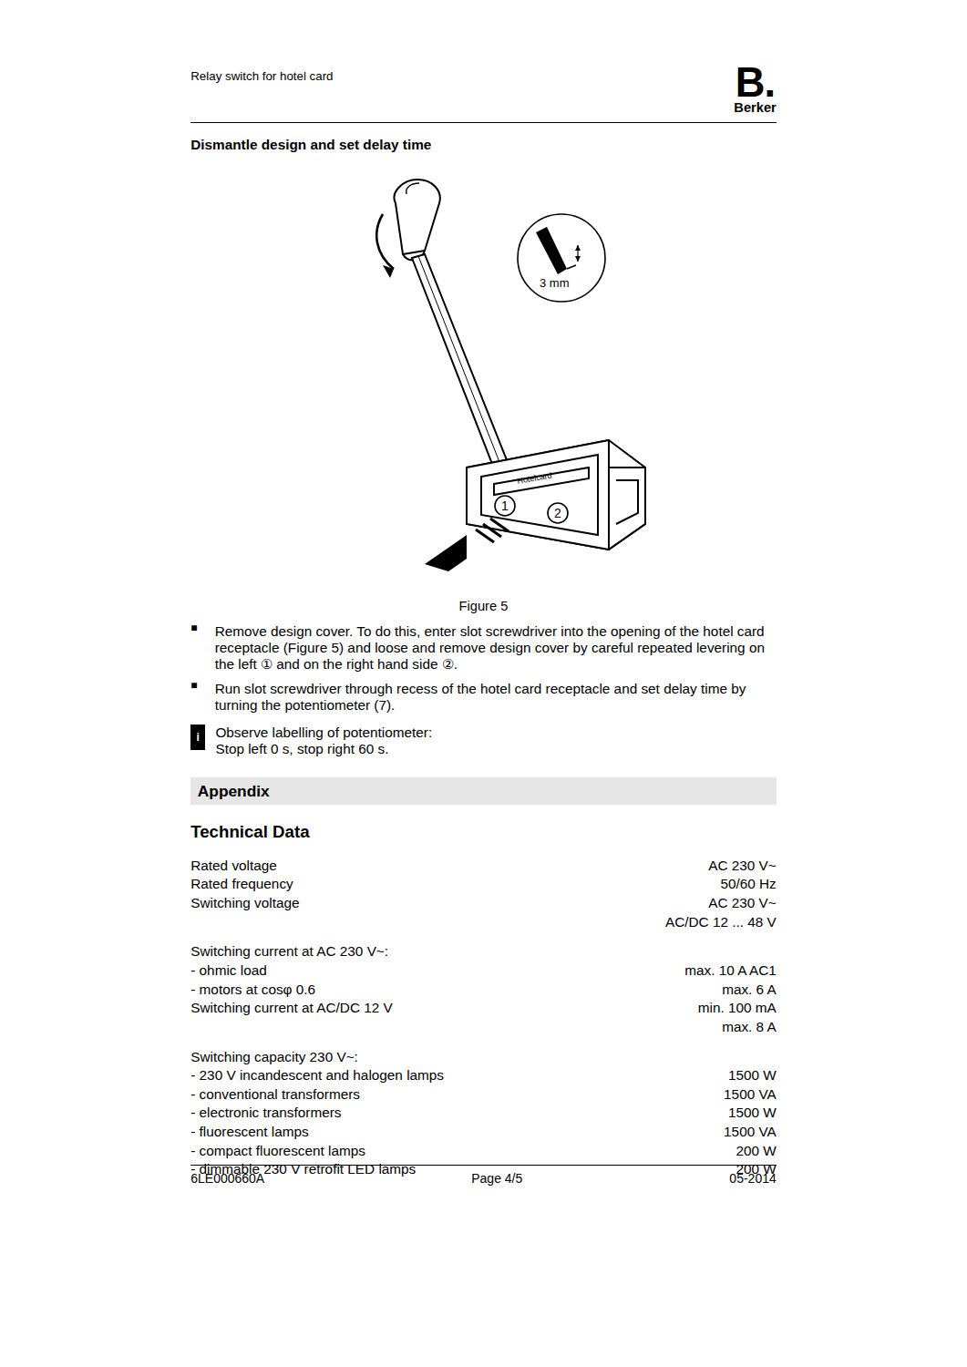Relay switch for hotel card
B.
Berker
Dismantle design and set delay time
3 mm Hotelcard 1 2
Figure 5
Remove design cover. To do this, enter slot screwdriver into the opening of the hotel card receptacle (Figure 5) and loose and remove design cover by careful repeated levering on the left ① and on the right hand side ②.
Run slot screwdriver through recess of the hotel card receptacle and set delay time by turning the potentiometer (7).
i
Observe labelling of potentiometer:
Stop left 0 s, stop right 60 s.
Appendix
Technical Data
| Rated voltage | AC 230 V~ |
| Rated frequency | 50/60 Hz |
| Switching voltage | AC 230 V~ |
| | AC/DC 12 ... 48 V |
| Switching current at AC 230 V~: | |
| - ohmic load | max. 10 A AC1 |
| - motors at cosφ 0.6 | max. 6 A |
| Switching current at AC/DC 12 V | min. 100 mA |
| | max. 8 A |
| Switching capacity 230 V~: | |
| - 230 V incandescent and halogen lamps | 1500 W |
| - conventional transformers | 1500 VA |
| - electronic transformers | 1500 W |
| - fluorescent lamps | 1500 VA |
| - compact fluorescent lamps | 200 W |
| - dimmable 230 V retrofit LED lamps | 200 W |
6LE000660A Page 4/5 05-2014